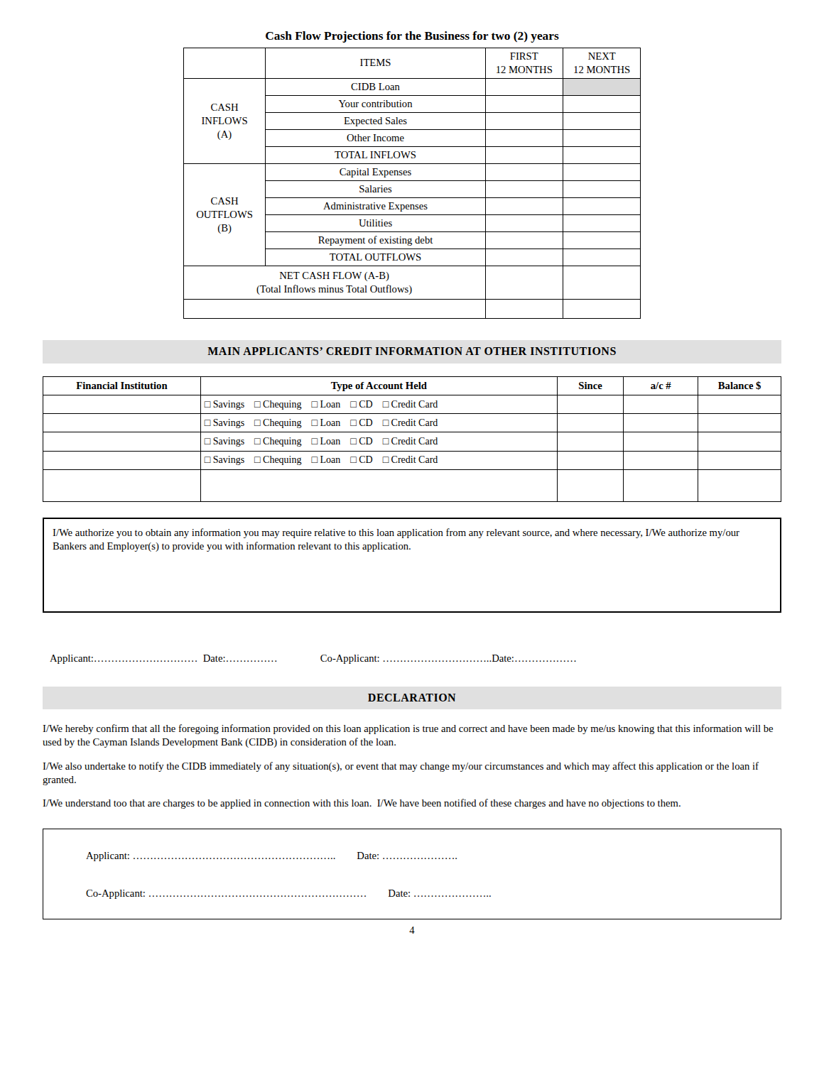Cash Flow Projections for the Business for two (2) years
| | ITEMS | FIRST 12 MONTHS | NEXT 12 MONTHS |
| CASH INFLOWS (A) | CIDB Loan | | |
| Your contribution | | |
| Expected Sales | | |
| Other Income | | |
| TOTAL INFLOWS | | |
| CASH OUTFLOWS (B) | Capital Expenses | | |
| Salaries | | |
| Administrative Expenses | | |
| Utilities | | |
| Repayment of existing debt | | |
| TOTAL OUTFLOWS | | |
| NET CASH FLOW (A-B) (Total Inflows minus Total Outflows) | | |
MAIN APPLICANTS’ CREDIT INFORMATION AT OTHER INSTITUTIONS
| Financial Institution | Type of Account Held | Since | a/c # | Balance $ |
| --- | --- | --- | --- | --- |
| | □ Savings □ Chequing □ Loan □ CD □ Credit Card | | | |
| | □ Savings □ Chequing □ Loan □ CD □ Credit Card | | | |
| | □ Savings □ Chequing □ Loan □ CD □ Credit Card | | | |
| | □ Savings □ Chequing □ Loan □ CD □ Credit Card | | | |
I/We authorize you to obtain any information you may require relative to this loan application from any relevant source, and where necessary, I/We authorize my/our Bankers and Employer(s) to provide you with information relevant to this application.
Applicant:………………………… Date:…………… Co-Applicant: …………………………..Date:………………
DECLARATION
I/We hereby confirm that all the foregoing information provided on this loan application is true and correct and have been made by me/us knowing that this information will be used by the Cayman Islands Development Bank (CIDB) in consideration of the loan.
I/We also undertake to notify the CIDB immediately of any situation(s), or event that may change my/our circumstances and which may affect this application or the loan if granted.
I/We understand too that are charges to be applied in connection with this loan. I/We have been notified of these charges and have no objections to them.
Applicant: …………………………………………………..Date: ………………….
Co-Applicant: ………………………………………………………Date: …………………..
4